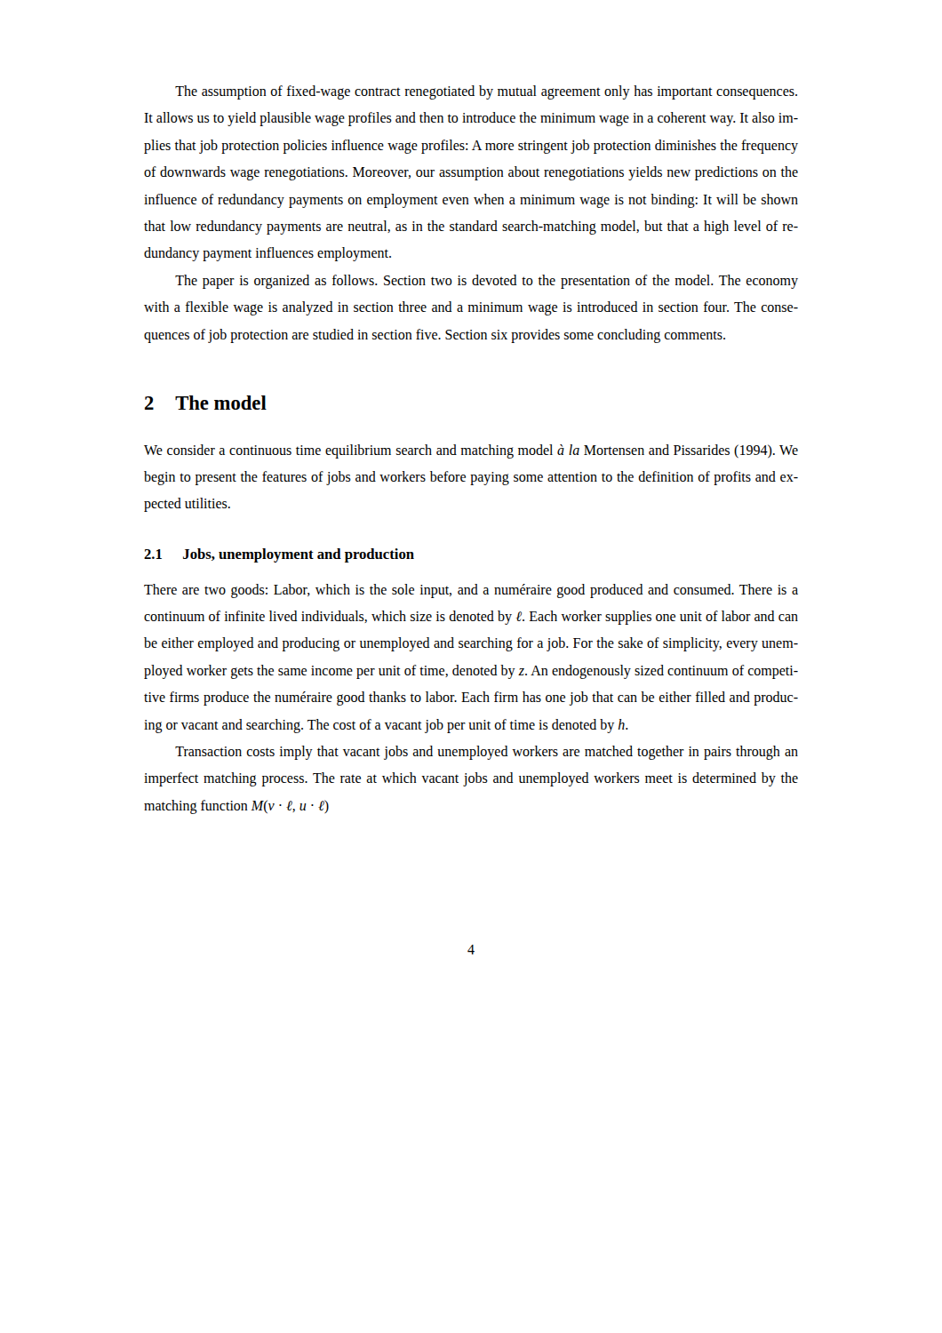The assumption of fixed-wage contract renegotiated by mutual agreement only has important consequences. It allows us to yield plausible wage profiles and then to introduce the minimum wage in a coherent way. It also implies that job protection policies influence wage profiles: A more stringent job protection diminishes the frequency of downwards wage renegotiations. Moreover, our assumption about renegotiations yields new predictions on the influence of redundancy payments on employment even when a minimum wage is not binding: It will be shown that low redundancy payments are neutral, as in the standard search-matching model, but that a high level of redundancy payment influences employment.
The paper is organized as follows. Section two is devoted to the presentation of the model. The economy with a flexible wage is analyzed in section three and a minimum wage is introduced in section four. The consequences of job protection are studied in section five. Section six provides some concluding comments.
2 The model
We consider a continuous time equilibrium search and matching model à la Mortensen and Pissarides (1994). We begin to present the features of jobs and workers before paying some attention to the definition of profits and expected utilities.
2.1 Jobs, unemployment and production
There are two goods: Labor, which is the sole input, and a numéraire good produced and consumed. There is a continuum of infinite lived individuals, which size is denoted by ℓ. Each worker supplies one unit of labor and can be either employed and producing or unemployed and searching for a job. For the sake of simplicity, every unemployed worker gets the same income per unit of time, denoted by z. An endogenously sized continuum of competitive firms produce the numéraire good thanks to labor. Each firm has one job that can be either filled and producing or vacant and searching. The cost of a vacant job per unit of time is denoted by h.
Transaction costs imply that vacant jobs and unemployed workers are matched together in pairs through an imperfect matching process. The rate at which vacant jobs and unemployed workers meet is determined by the matching function M(v · ℓ, u · ℓ)
4